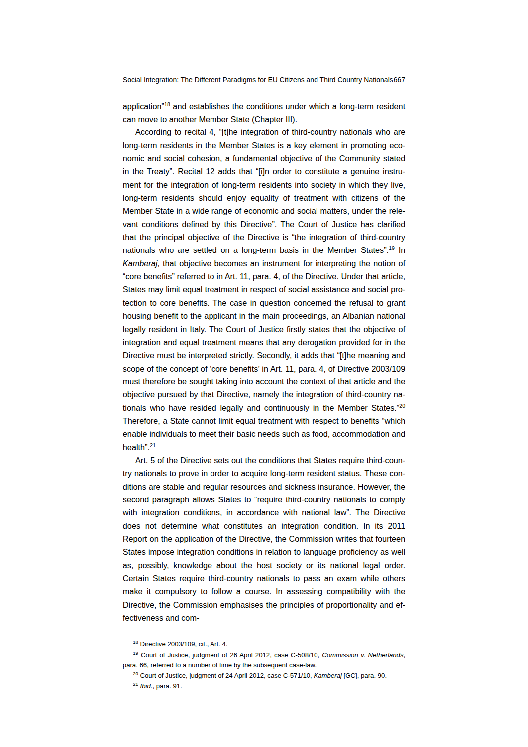Social Integration: The Different Paradigms for EU Citizens and Third Country Nationals 667
application”18 and establishes the conditions under which a long-term resident can move to another Member State (Chapter III).
According to recital 4, “[t]he integration of third-country nationals who are long-term residents in the Member States is a key element in promoting economic and social cohesion, a fundamental objective of the Community stated in the Treaty”. Recital 12 adds that “[i]n order to constitute a genuine instrument for the integration of long-term residents into society in which they live, long-term residents should enjoy equality of treatment with citizens of the Member State in a wide range of economic and social matters, under the relevant conditions defined by this Directive”. The Court of Justice has clarified that the principal objective of the Directive is “the integration of third-country nationals who are settled on a long-term basis in the Member States”.19 In Kamberaj, that objective becomes an instrument for interpreting the notion of “core benefits” referred to in Art. 11, para. 4, of the Directive. Under that article, States may limit equal treatment in respect of social assistance and social protection to core benefits. The case in question concerned the refusal to grant housing benefit to the applicant in the main proceedings, an Albanian national legally resident in Italy. The Court of Justice firstly states that the objective of integration and equal treatment means that any derogation provided for in the Directive must be interpreted strictly. Secondly, it adds that “[t]he meaning and scope of the concept of ‘core benefits’ in Art. 11, para. 4, of Directive 2003/109 must therefore be sought taking into account the context of that article and the objective pursued by that Directive, namely the integration of third-country nationals who have resided legally and continuously in the Member States.”20 Therefore, a State cannot limit equal treatment with respect to benefits “which enable individuals to meet their basic needs such as food, accommodation and health”.21
Art. 5 of the Directive sets out the conditions that States require third-country nationals to prove in order to acquire long-term resident status. These conditions are stable and regular resources and sickness insurance. However, the second paragraph allows States to “require third-country nationals to comply with integration conditions, in accordance with national law”. The Directive does not determine what constitutes an integration condition. In its 2011 Report on the application of the Directive, the Commission writes that fourteen States impose integration conditions in relation to language proficiency as well as, possibly, knowledge about the host society or its national legal order. Certain States require third-country nationals to pass an exam while others make it compulsory to follow a course. In assessing compatibility with the Directive, the Commission emphasises the principles of proportionality and effectiveness and com-
18 Directive 2003/109, cit., Art. 4.
19 Court of Justice, judgment of 26 April 2012, case C-508/10, Commission v. Netherlands, para. 66, referred to a number of time by the subsequent case-law.
20 Court of Justice, judgment of 24 April 2012, case C-571/10, Kamberaj [GC], para. 90.
21 Ibid., para. 91.